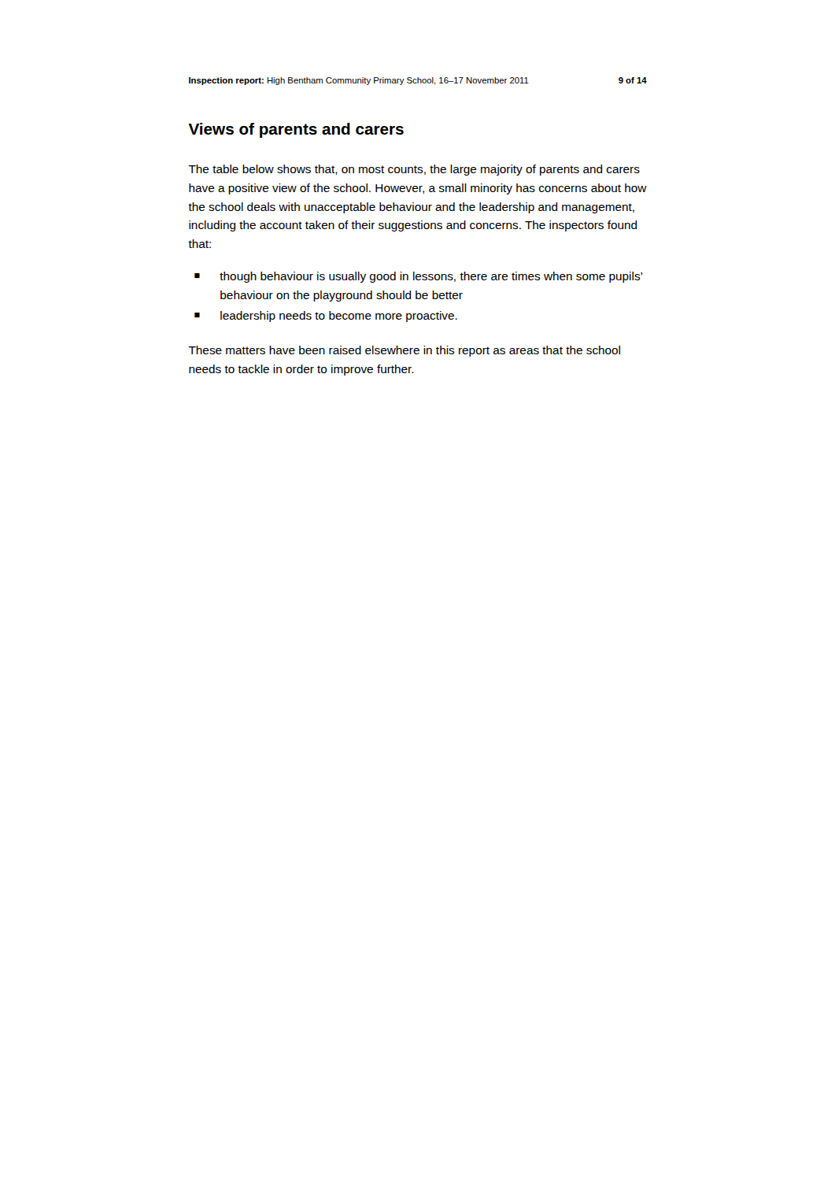Inspection report: High Bentham Community Primary School, 16–17 November 2011
9 of 14
Views of parents and carers
The table below shows that, on most counts, the large majority of parents and carers have a positive view of the school. However, a small minority has concerns about how the school deals with unacceptable behaviour and the leadership and management, including the account taken of their suggestions and concerns. The inspectors found that:
though behaviour is usually good in lessons, there are times when some pupils’ behaviour on the playground should be better
leadership needs to become more proactive.
These matters have been raised elsewhere in this report as areas that the school needs to tackle in order to improve further.